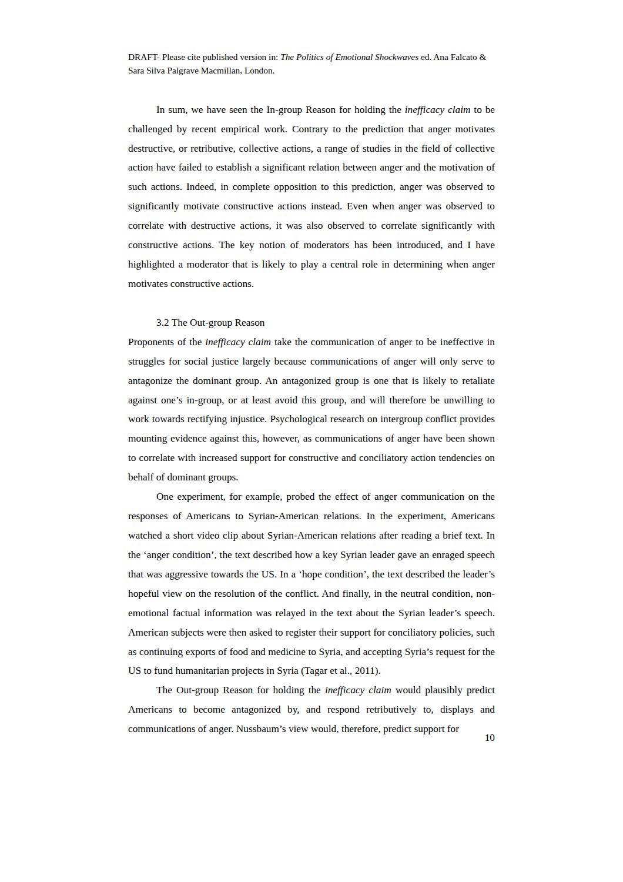DRAFT- Please cite published version in: The Politics of Emotional Shockwaves ed. Ana Falcato & Sara Silva Palgrave Macmillan, London.
In sum, we have seen the In-group Reason for holding the inefficacy claim to be challenged by recent empirical work. Contrary to the prediction that anger motivates destructive, or retributive, collective actions, a range of studies in the field of collective action have failed to establish a significant relation between anger and the motivation of such actions. Indeed, in complete opposition to this prediction, anger was observed to significantly motivate constructive actions instead. Even when anger was observed to correlate with destructive actions, it was also observed to correlate significantly with constructive actions. The key notion of moderators has been introduced, and I have highlighted a moderator that is likely to play a central role in determining when anger motivates constructive actions.
3.2 The Out-group Reason
Proponents of the inefficacy claim take the communication of anger to be ineffective in struggles for social justice largely because communications of anger will only serve to antagonize the dominant group. An antagonized group is one that is likely to retaliate against one’s in-group, or at least avoid this group, and will therefore be unwilling to work towards rectifying injustice. Psychological research on intergroup conflict provides mounting evidence against this, however, as communications of anger have been shown to correlate with increased support for constructive and conciliatory action tendencies on behalf of dominant groups.
One experiment, for example, probed the effect of anger communication on the responses of Americans to Syrian-American relations. In the experiment, Americans watched a short video clip about Syrian-American relations after reading a brief text. In the ‘anger condition’, the text described how a key Syrian leader gave an enraged speech that was aggressive towards the US. In a ‘hope condition’, the text described the leader’s hopeful view on the resolution of the conflict. And finally, in the neutral condition, non-emotional factual information was relayed in the text about the Syrian leader’s speech. American subjects were then asked to register their support for conciliatory policies, such as continuing exports of food and medicine to Syria, and accepting Syria’s request for the US to fund humanitarian projects in Syria (Tagar et al., 2011).
The Out-group Reason for holding the inefficacy claim would plausibly predict Americans to become antagonized by, and respond retributively to, displays and communications of anger. Nussbaum’s view would, therefore, predict support for
10